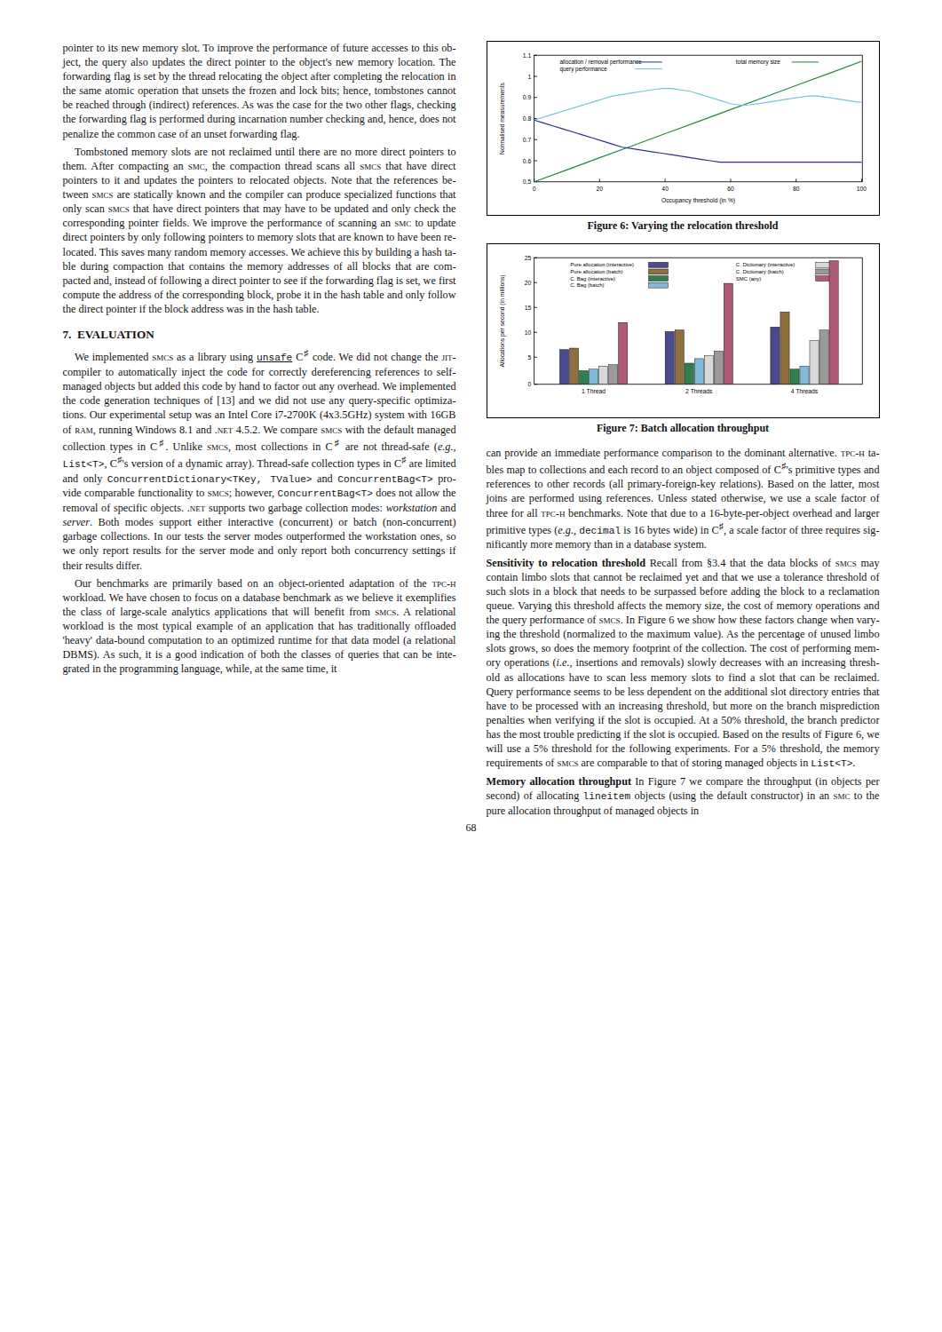pointer to its new memory slot. To improve the performance of future accesses to this object, the query also updates the direct pointer to the object's new memory location. The forwarding flag is set by the thread relocating the object after completing the relocation in the same atomic operation that unsets the frozen and lock bits; hence, tombstones cannot be reached through (indirect) references. As was the case for the two other flags, checking the forwarding flag is performed during incarnation number checking and, hence, does not penalize the common case of an unset forwarding flag.
Tombstoned memory slots are not reclaimed until there are no more direct pointers to them. After compacting an smc, the compaction thread scans all smcs that have direct pointers to it and updates the pointers to relocated objects. Note that the references between smcs are statically known and the compiler can produce specialized functions that only scan smcs that have direct pointers that may have to be updated and only check the corresponding pointer fields. We improve the performance of scanning an smc to update direct pointers by only following pointers to memory slots that are known to have been relocated. This saves many random memory accesses. We achieve this by building a hash table during compaction that contains the memory addresses of all blocks that are compacted and, instead of following a direct pointer to see if the forwarding flag is set, we first compute the address of the corresponding block, probe it in the hash table and only follow the direct pointer if the block address was in the hash table.
7. EVALUATION
We implemented smcs as a library using unsafe C♯ code. We did not change the jit-compiler to automatically inject the code for correctly dereferencing references to self-managed objects but added this code by hand to factor out any overhead. We implemented the code generation techniques of [13] and we did not use any query-specific optimizations. Our experimental setup was an Intel Core i7-2700K (4x3.5GHz) system with 16GB of ram, running Windows 8.1 and .net 4.5.2. We compare smcs with the default managed collection types in C♯. Unlike smcs, most collections in C♯ are not thread-safe (e.g., List<T>, C♯'s version of a dynamic array). Thread-safe collection types in C♯ are limited and only ConcurrentDictionary<TKey, TValue> and ConcurrentBag<T> provide comparable functionality to smcs; however, ConcurrentBag<T> does not allow the removal of specific objects. .net supports two garbage collection modes: workstation and server. Both modes support either interactive (concurrent) or batch (non-concurrent) garbage collections. In our tests the server modes outperformed the workstation ones, so we only report results for the server mode and only report both concurrency settings if their results differ.
Our benchmarks are primarily based on an object-oriented adaptation of the tpc-h workload. We have chosen to focus on a database benchmark as we believe it exemplifies the class of large-scale analytics applications that will benefit from smcs. A relational workload is the most typical example of an application that has traditionally offloaded 'heavy' data-bound computation to an optimized runtime for that data model (a relational DBMS). As such, it is a good indication of both the classes of queries that can be integrated in the programming language, while, at the same time, it
1.1 1 0.9 0.8 0.7 0.6 0.5 0 20 40 60 80 100 Normalised measurements Occupancy threshold (in %) allocation / removal performance query performance total memory size
Figure 6: Varying the relocation threshold
25 20 15 10 5 0 Allocations per second (in millions) Pure allocation (interactive) Pure allocation (batch) C. Bag (interactive) C. Bag (batch) C. Dictionary (interactive) C. Dictionary (batch) SMC (any) 1 Thread 2 Threads 4 Threads
Figure 7: Batch allocation throughput
can provide an immediate performance comparison to the dominant alternative. tpc-h tables map to collections and each record to an object composed of C♯'s primitive types and references to other records (all primary-foreign-key relations). Based on the latter, most joins are performed using references. Unless stated otherwise, we use a scale factor of three for all tpc-h benchmarks. Note that due to a 16-byte-per-object overhead and larger primitive types (e.g., decimal is 16 bytes wide) in C♯, a scale factor of three requires significantly more memory than in a database system.
Sensitivity to relocation threshold Recall from §3.4 that the data blocks of smcs may contain limbo slots that cannot be reclaimed yet and that we use a tolerance threshold of such slots in a block that needs to be surpassed before adding the block to a reclamation queue. Varying this threshold affects the memory size, the cost of memory operations and the query performance of smcs. In Figure 6 we show how these factors change when varying the threshold (normalized to the maximum value). As the percentage of unused limbo slots grows, so does the memory footprint of the collection. The cost of performing memory operations (i.e., insertions and removals) slowly decreases with an increasing threshold as allocations have to scan less memory slots to find a slot that can be reclaimed. Query performance seems to be less dependent on the additional slot directory entries that have to be processed with an increasing threshold, but more on the branch misprediction penalties when verifying if the slot is occupied. At a 50% threshold, the branch predictor has the most trouble predicting if the slot is occupied. Based on the results of Figure 6, we will use a 5% threshold for the following experiments. For a 5% threshold, the memory requirements of smcs are comparable to that of storing managed objects in List<T>.
Memory allocation throughput In Figure 7 we compare the throughput (in objects per second) of allocating lineitem objects (using the default constructor) in an smc to the pure allocation throughput of managed objects in
68